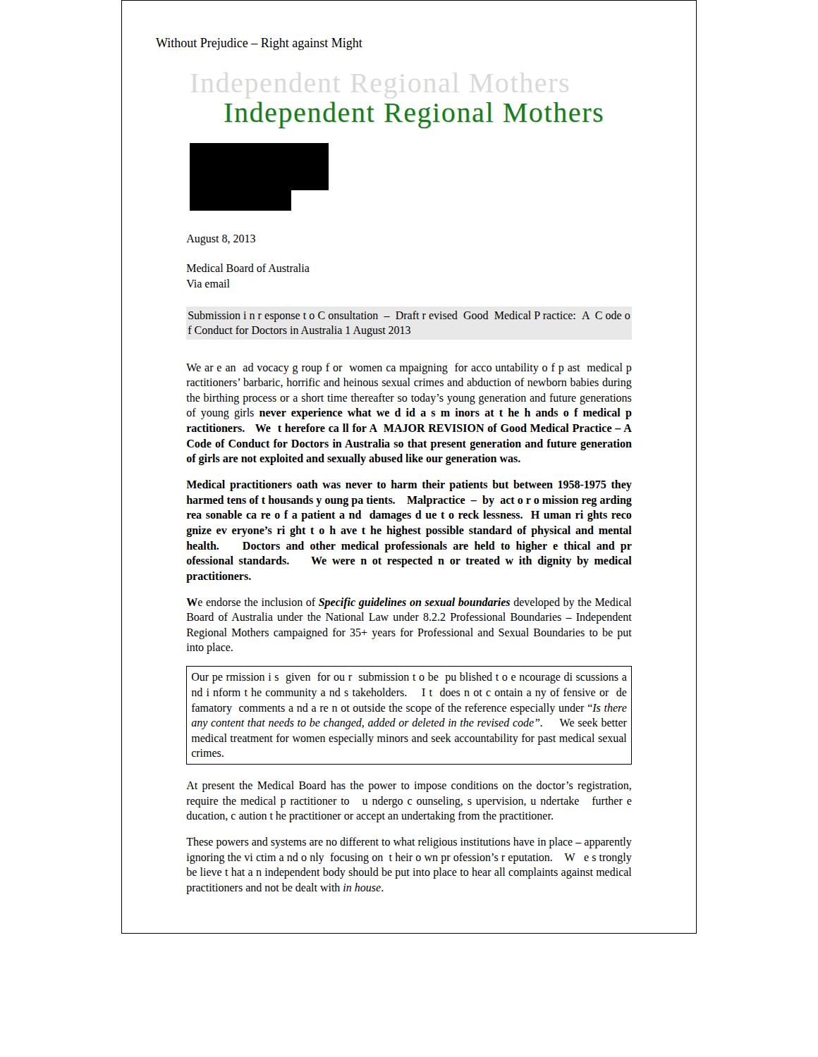Without Prejudice – Right against Might
Independent Regional Mothers
Independent Regional Mothers
August 8, 2013
Medical Board of Australia
Via email
Submission i n r esponse t o C onsultation – Draft r evised Good Medical P ractice: A C ode o f Conduct for Doctors in Australia 1 August 2013
We ar e an ad vocacy g roup f or women ca mpaigning for acco untability o f p ast medical p ractitioners’ barbaric, horrific and heinous sexual crimes and abduction of newborn babies during the birthing process or a short time thereafter so today’s young generation and future generations of young girls never experience what we d id a s m inors at t he h ands o f medical p ractitioners. We t herefore ca ll for A MAJOR REVISION of Good Medical Practice – A Code of Conduct for Doctors in Australia so that present generation and future generation of girls are not exploited and sexually abused like our generation was.
Medical practitioners oath was never to harm their patients but between 1958-1975 they harmed tens of t housands y oung pa tients. Malpractice – by act o r o mission reg arding rea sonable ca re o f a patient a nd damages d ue t o reck lessness. H uman ri ghts reco gnize ev eryone’s ri ght t o h ave t he highest possible standard of physical and mental health. Doctors and other medical professionals are held to higher e thical and pr ofessional standards. We were n ot respected n or treated w ith dignity by medical practitioners.
We endorse the inclusion of Specific guidelines on sexual boundaries developed by the Medical Board of Australia under the National Law under 8.2.2 Professional Boundaries – Independent Regional Mothers campaigned for 35+ years for Professional and Sexual Boundaries to be put into place.
Our pe rmission i s given for ou r submission t o be pu blished t o e ncourage di scussions a nd i nform t he community a nd s takeholders. I t does n ot c ontain a ny of fensive or de famatory comments a nd a re n ot outside the scope of the reference especially under “Is there any content that needs to be changed, added or deleted in the revised code”. We seek better medical treatment for women especially minors and seek accountability for past medical sexual crimes.
At present the Medical Board has the power to impose conditions on the doctor’s registration, require the medical p ractitioner to u ndergo c ounseling, s upervision, u ndertake further e ducation, c aution t he practitioner or accept an undertaking from the practitioner.
These powers and systems are no different to what religious institutions have in place – apparently ignoring the vi ctim a nd o nly focusing on t heir o wn pr ofession’s r eputation. W e s trongly be lieve t hat a n independent body should be put into place to hear all complaints against medical practitioners and not be dealt with in house.